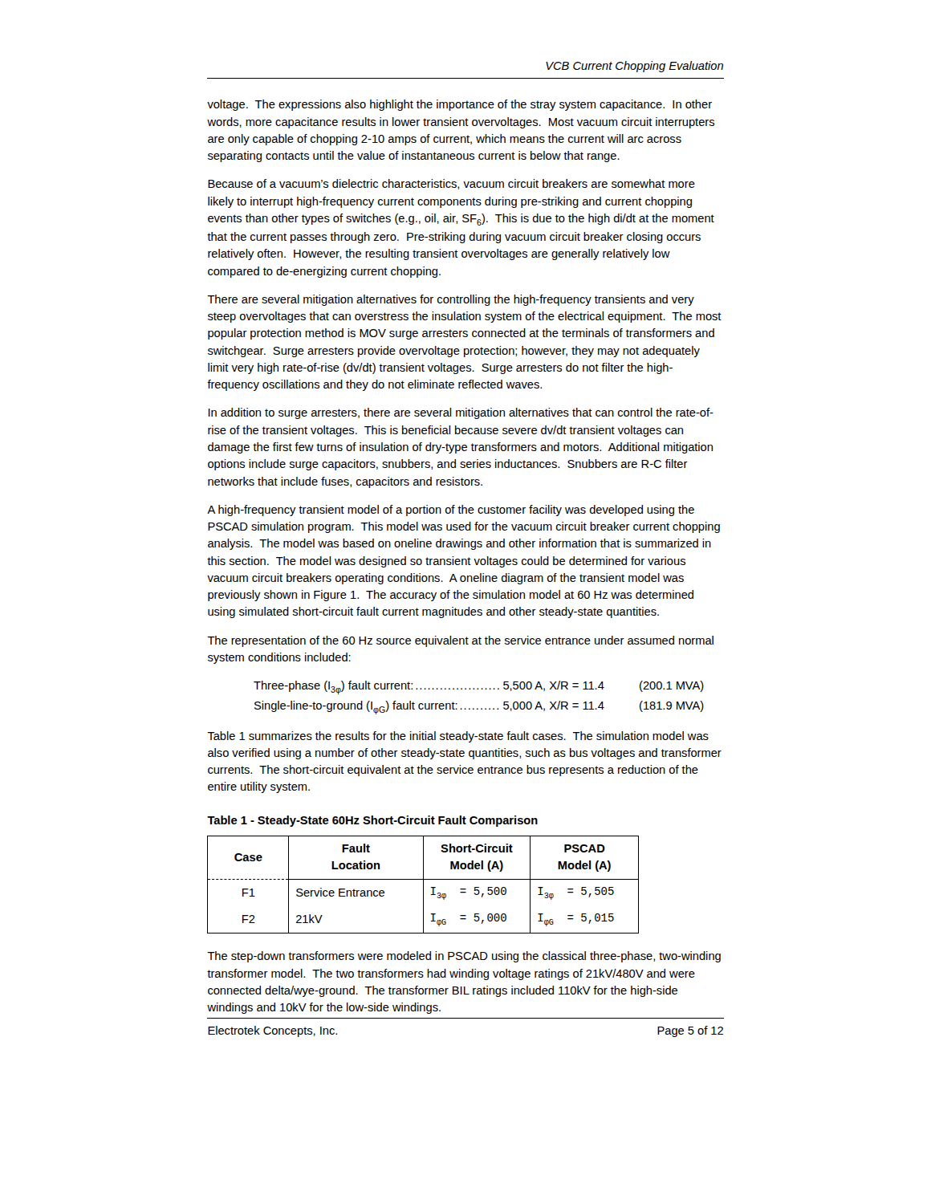VCB Current Chopping Evaluation
voltage. The expressions also highlight the importance of the stray system capacitance. In other words, more capacitance results in lower transient overvoltages. Most vacuum circuit interrupters are only capable of chopping 2-10 amps of current, which means the current will arc across separating contacts until the value of instantaneous current is below that range.
Because of a vacuum’s dielectric characteristics, vacuum circuit breakers are somewhat more likely to interrupt high-frequency current components during pre-striking and current chopping events than other types of switches (e.g., oil, air, SF6). This is due to the high di/dt at the moment that the current passes through zero. Pre-striking during vacuum circuit breaker closing occurs relatively often. However, the resulting transient overvoltages are generally relatively low compared to de-energizing current chopping.
There are several mitigation alternatives for controlling the high-frequency transients and very steep overvoltages that can overstress the insulation system of the electrical equipment. The most popular protection method is MOV surge arresters connected at the terminals of transformers and switchgear. Surge arresters provide overvoltage protection; however, they may not adequately limit very high rate-of-rise (dv/dt) transient voltages. Surge arresters do not filter the high-frequency oscillations and they do not eliminate reflected waves.
In addition to surge arresters, there are several mitigation alternatives that can control the rate-of-rise of the transient voltages. This is beneficial because severe dv/dt transient voltages can damage the first few turns of insulation of dry-type transformers and motors. Additional mitigation options include surge capacitors, snubbers, and series inductances. Snubbers are R-C filter networks that include fuses, capacitors and resistors.
A high-frequency transient model of a portion of the customer facility was developed using the PSCAD simulation program. This model was used for the vacuum circuit breaker current chopping analysis. The model was based on oneline drawings and other information that is summarized in this section. The model was designed so transient voltages could be determined for various vacuum circuit breakers operating conditions. A oneline diagram of the transient model was previously shown in Figure 1. The accuracy of the simulation model at 60 Hz was determined using simulated short-circuit fault current magnitudes and other steady-state quantities.
The representation of the 60 Hz source equivalent at the service entrance under assumed normal system conditions included:
Three-phase (I3φ) fault current: ........................... 5,500 A, X/R = 11.4 (200.1 MVA)
Single-line-to-ground (IφG) fault current: .............. 5,000 A, X/R = 11.4 (181.9 MVA)
Table 1 summarizes the results for the initial steady-state fault cases. The simulation model was also verified using a number of other steady-state quantities, such as bus voltages and transformer currents. The short-circuit equivalent at the service entrance bus represents a reduction of the entire utility system.
Table 1 - Steady-State 60Hz Short-Circuit Fault Comparison
| Case | Fault Location | Short-Circuit Model (A) | PSCAD Model (A) |
| --- | --- | --- | --- |
| F1 | Service Entrance | I 3φ = 5,500 | I 3φ = 5,505 |
| F2 | 21kV | I φG = 5,000 | I φG = 5,015 |
The step-down transformers were modeled in PSCAD using the classical three-phase, two-winding transformer model. The two transformers had winding voltage ratings of 21kV/480V and were connected delta/wye-ground. The transformer BIL ratings included 110kV for the high-side windings and 10kV for the low-side windings.
Electrotek Concepts, Inc. Page 5 of 12